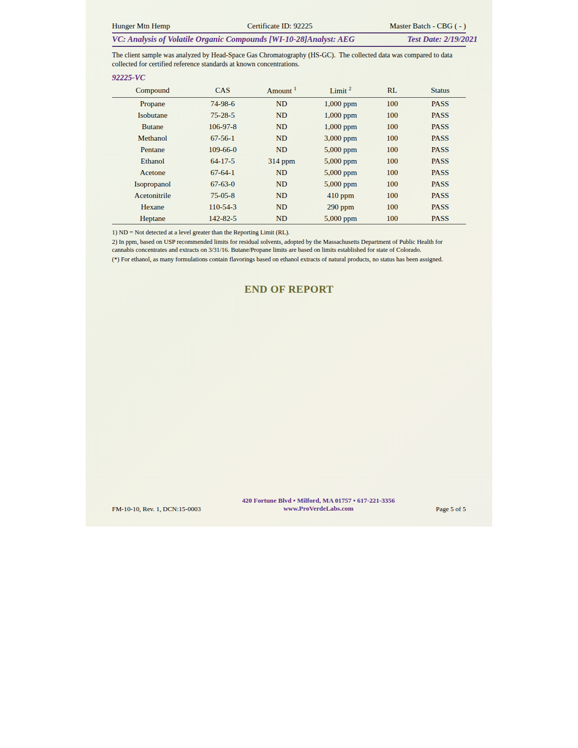Hunger Mtn Hemp
Certificate ID: 92225
Master Batch - CBG ( - )
VC: Analysis of Volatile Organic Compounds [WI-10-28] Analyst: AEG Test Date: 2/19/2021
The client sample was analyzed by Head-Space Gas Chromatography (HS-GC). The collected data was compared to data collected for certified reference standards at known concentrations.
92225-VC
| Compound | CAS | Amount 1 | Limit 2 | RL | Status |
| --- | --- | --- | --- | --- | --- |
| Propane | 74-98-6 | ND | 1,000 ppm | 100 | PASS |
| Isobutane | 75-28-5 | ND | 1,000 ppm | 100 | PASS |
| Butane | 106-97-8 | ND | 1,000 ppm | 100 | PASS |
| Methanol | 67-56-1 | ND | 3,000 ppm | 100 | PASS |
| Pentane | 109-66-0 | ND | 5,000 ppm | 100 | PASS |
| Ethanol | 64-17-5 | 314 ppm | 5,000 ppm | 100 | PASS |
| Acetone | 67-64-1 | ND | 5,000 ppm | 100 | PASS |
| Isopropanol | 67-63-0 | ND | 5,000 ppm | 100 | PASS |
| Acetonitrile | 75-05-8 | ND | 410 ppm | 100 | PASS |
| Hexane | 110-54-3 | ND | 290 ppm | 100 | PASS |
| Heptane | 142-82-5 | ND | 5,000 ppm | 100 | PASS |
1) ND = Not detected at a level greater than the Reporting Limit (RL).
2) In ppm, based on USP recommended limits for residual solvents, adopted by the Massachusetts Department of Public Health for cannabis concentrates and extracts on 3/31/16. Butane/Propane limits are based on limits established for state of Colorado.
(*) For ethanol, as many formulations contain flavorings based on ethanol extracts of natural products, no status has been assigned.
END OF REPORT
FM-10-10, Rev. 1, DCN:15-0003
420 Fortune Blvd • Milford, MA 01757 • 617-221-3356
www.ProVerdeLabs.com
Page 5 of 5